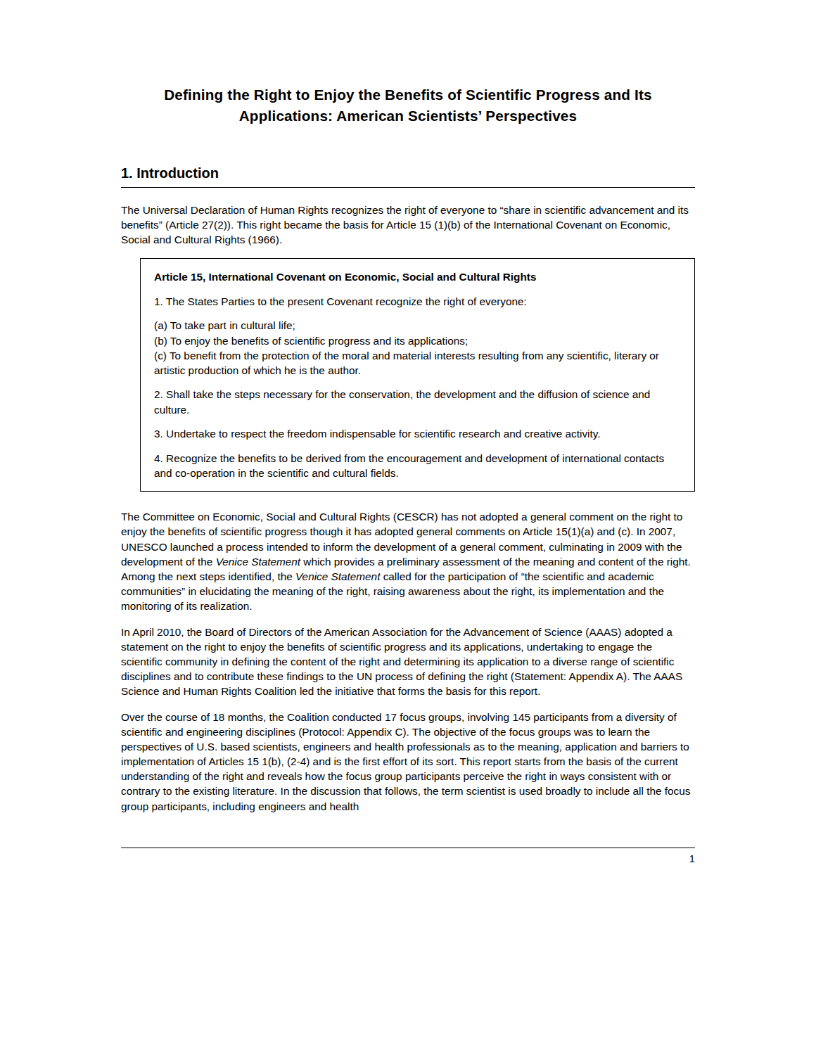Defining the Right to Enjoy the Benefits of Scientific Progress and Its
Applications: American Scientists’ Perspectives
1. Introduction
The Universal Declaration of Human Rights recognizes the right of everyone to “share in scientific advancement and its benefits” (Article 27(2)). This right became the basis for Article 15 (1)(b) of the International Covenant on Economic, Social and Cultural Rights (1966).
Article 15, International Covenant on Economic, Social and Cultural Rights
1. The States Parties to the present Covenant recognize the right of everyone:
(a) To take part in cultural life;
(b) To enjoy the benefits of scientific progress and its applications;
(c) To benefit from the protection of the moral and material interests resulting from any scientific, literary or artistic production of which he is the author.
2. Shall take the steps necessary for the conservation, the development and the diffusion of science and culture.
3. Undertake to respect the freedom indispensable for scientific research and creative activity.
4. Recognize the benefits to be derived from the encouragement and development of international contacts and co-operation in the scientific and cultural fields.
The Committee on Economic, Social and Cultural Rights (CESCR) has not adopted a general comment on the right to enjoy the benefits of scientific progress though it has adopted general comments on Article 15(1)(a) and (c). In 2007, UNESCO launched a process intended to inform the development of a general comment, culminating in 2009 with the development of the Venice Statement which provides a preliminary assessment of the meaning and content of the right. Among the next steps identified, the Venice Statement called for the participation of “the scientific and academic communities” in elucidating the meaning of the right, raising awareness about the right, its implementation and the monitoring of its realization.
In April 2010, the Board of Directors of the American Association for the Advancement of Science (AAAS) adopted a statement on the right to enjoy the benefits of scientific progress and its applications, undertaking to engage the scientific community in defining the content of the right and determining its application to a diverse range of scientific disciplines and to contribute these findings to the UN process of defining the right (Statement: Appendix A). The AAAS Science and Human Rights Coalition led the initiative that forms the basis for this report.
Over the course of 18 months, the Coalition conducted 17 focus groups, involving 145 participants from a diversity of scientific and engineering disciplines (Protocol: Appendix C). The objective of the focus groups was to learn the perspectives of U.S. based scientists, engineers and health professionals as to the meaning, application and barriers to implementation of Articles 15 1(b), (2-4) and is the first effort of its sort. This report starts from the basis of the current understanding of the right and reveals how the focus group participants perceive the right in ways consistent with or contrary to the existing literature. In the discussion that follows, the term scientist is used broadly to include all the focus group participants, including engineers and health
1